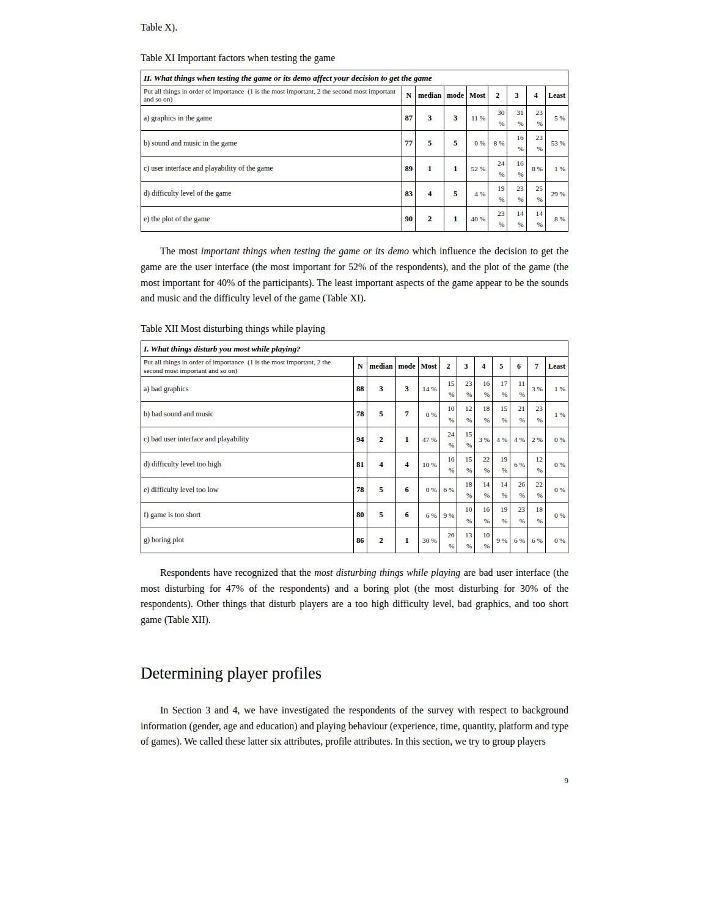Table X).
Table XI Important factors when testing the game
| H. What things when testing the game or its demo affect your decision to get the game |
| Put all things in order of importance (1 is the most important, 2 the second most important and so on) | N | median | mode | Most | 2 | 3 | 4 | Least |
| a) graphics in the game | 87 | 3 | 3 | 11 % | 30 % | 31 % | 23 % | 5 % |
| b) sound and music in the game | 77 | 5 | 5 | 0 % | 8 % | 16 % | 23 % | 53 % |
| c) user interface and playability of the game | 89 | 1 | 1 | 52 % | 24 % | 16 % | 8 % | 1 % |
| d) difficulty level of the game | 83 | 4 | 5 | 4 % | 19 % | 23 % | 25 % | 29 % |
| e) the plot of the game | 90 | 2 | 1 | 40 % | 23 % | 14 % | 14 % | 8 % |
The most important things when testing the game or its demo which influence the decision to get the game are the user interface (the most important for 52% of the respondents), and the plot of the game (the most important for 40% of the participants). The least important aspects of the game appear to be the sounds and music and the difficulty level of the game (Table XI).
Table XII Most disturbing things while playing
| I. What things disturb you most while playing? |
| Put all things in order of importance (1 is the most important, 2 the second most important and so on) | N | median | mode | Most | 2 | 3 | 4 | 5 | 6 | 7 | Least |
| a) bad graphics | 88 | 3 | 3 | 14 % | 15 % | 23 % | 16 % | 17 % | 11 % | 3 % | 1 % |
| b) bad sound and music | 78 | 5 | 7 | 0 % | 10 % | 12 % | 18 % | 15 % | 21 % | 23 % | 1 % |
| c) bad user interface and playability | 94 | 2 | 1 | 47 % | 24 % | 15 % | 3 % | 4 % | 4 % | 2 % | 0 % |
| d) difficulty level too high | 81 | 4 | 4 | 10 % | 16 % | 15 % | 22 % | 19 % | 6 % | 12 % | 0 % |
| e) difficulty level too low | 78 | 5 | 6 | 0 % | 6 % | 18 % | 14 % | 14 % | 26 % | 22 % | 0 % |
| f) game is too short | 80 | 5 | 6 | 6 % | 9 % | 10 % | 16 % | 19 % | 23 % | 18 % | 0 % |
| g) boring plot | 86 | 2 | 1 | 30 % | 26 % | 13 % | 10 % | 9 % | 6 % | 6 % | 0 % |
Respondents have recognized that the most disturbing things while playing are bad user interface (the most disturbing for 47% of the respondents) and a boring plot (the most disturbing for 30% of the respondents). Other things that disturb players are a too high difficulty level, bad graphics, and too short game (Table XII).
Determining player profiles
In Section 3 and 4, we have investigated the respondents of the survey with respect to background information (gender, age and education) and playing behaviour (experience, time, quantity, platform and type of games). We called these latter six attributes, profile attributes. In this section, we try to group players
9